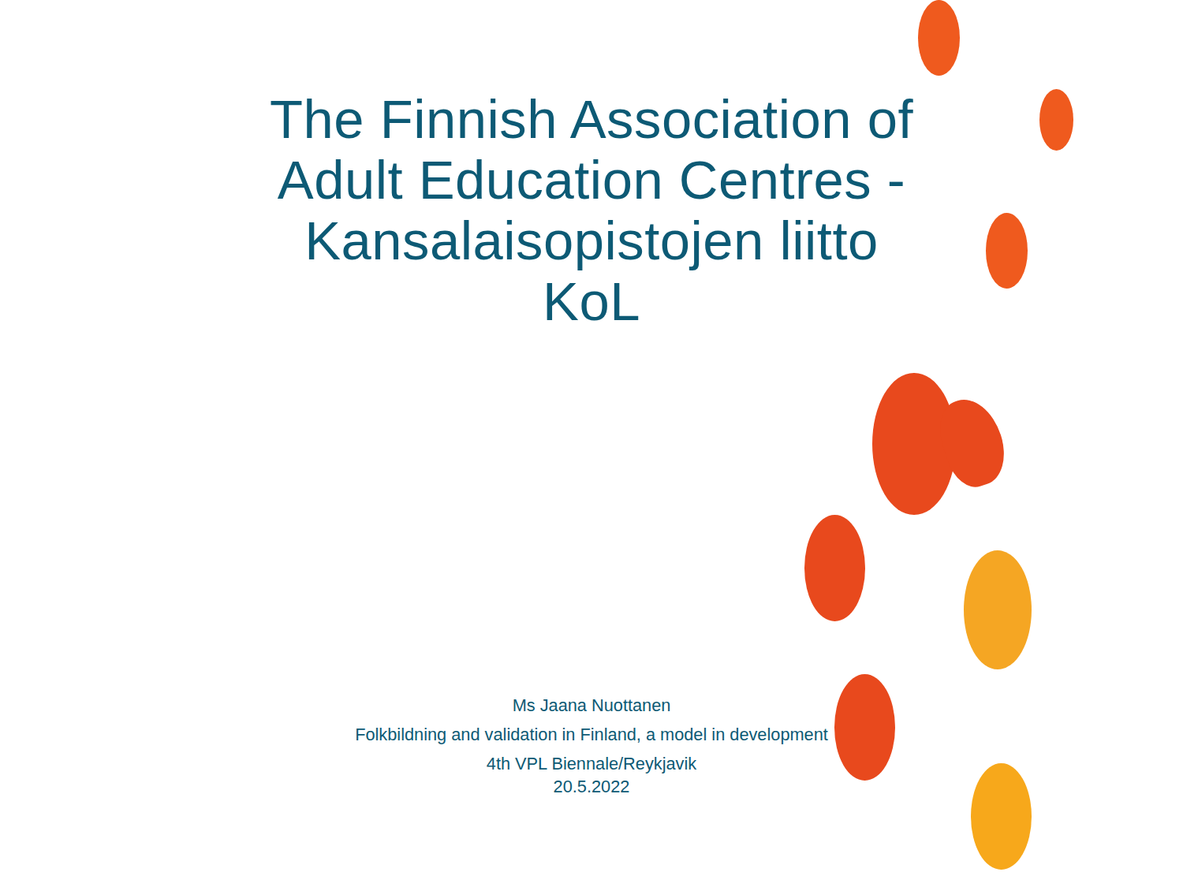The Finnish Association of Adult Education Centres -
Kansalaisopistojen liitto KoL
Ms Jaana Nuottanen
Folkbildning and validation in Finland, a model in development
4th VPL Biennale/Reykjavik
20.5.2022